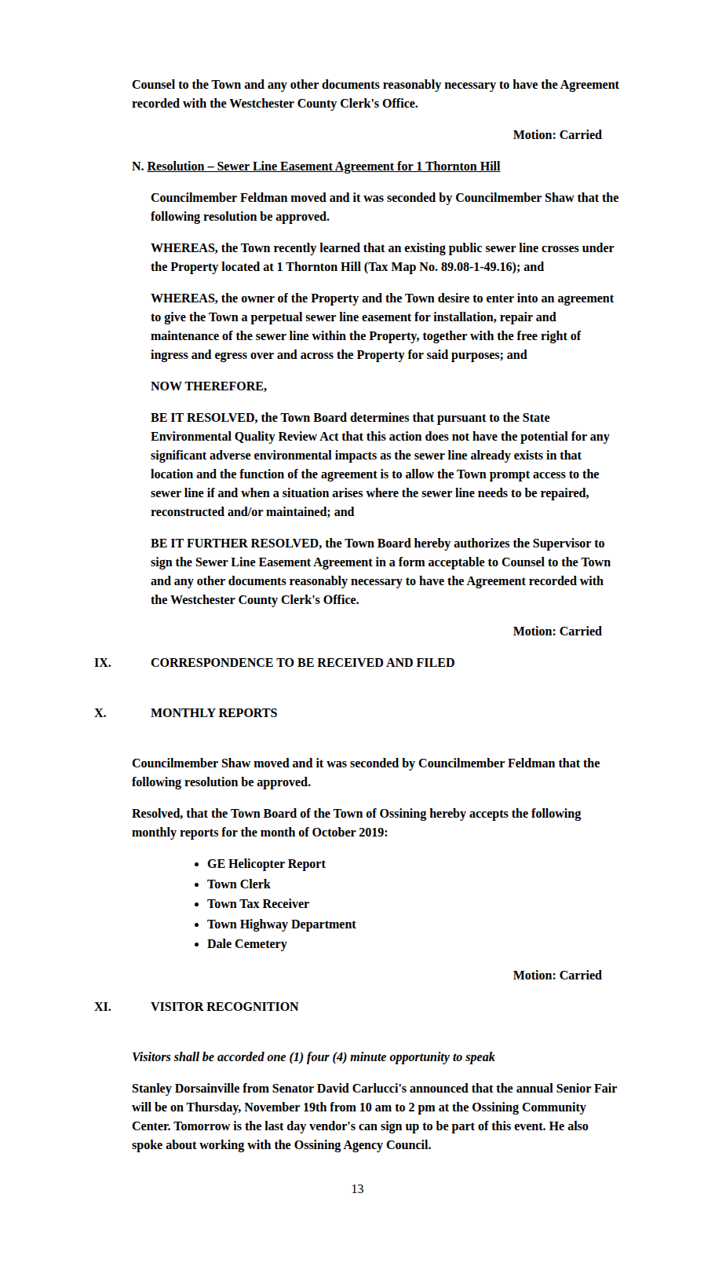Counsel to the Town and any other documents reasonably necessary to have the Agreement recorded with the Westchester County Clerk's Office.
Motion: Carried
N. Resolution – Sewer Line Easement Agreement for 1 Thornton Hill
Councilmember Feldman moved and it was seconded by Councilmember Shaw that the following resolution be approved.
WHEREAS, the Town recently learned that an existing public sewer line crosses under the Property located at 1 Thornton Hill (Tax Map No. 89.08-1-49.16); and
WHEREAS, the owner of the Property and the Town desire to enter into an agreement to give the Town a perpetual sewer line easement for installation, repair and maintenance of the sewer line within the Property, together with the free right of ingress and egress over and across the Property for said purposes; and
NOW THEREFORE,
BE IT RESOLVED, the Town Board determines that pursuant to the State Environmental Quality Review Act that this action does not have the potential for any significant adverse environmental impacts as the sewer line already exists in that location and the function of the agreement is to allow the Town prompt access to the sewer line if and when a situation arises where the sewer line needs to be repaired, reconstructed and/or maintained; and
BE IT FURTHER RESOLVED, the Town Board hereby authorizes the Supervisor to sign the Sewer Line Easement Agreement in a form acceptable to Counsel to the Town and any other documents reasonably necessary to have the Agreement recorded with the Westchester County Clerk's Office.
Motion: Carried
IX. CORRESPONDENCE TO BE RECEIVED AND FILED
X. MONTHLY REPORTS
Councilmember Shaw moved and it was seconded by Councilmember Feldman that the following resolution be approved.
Resolved, that the Town Board of the Town of Ossining hereby accepts the following monthly reports for the month of October 2019:
GE Helicopter Report
Town Clerk
Town Tax Receiver
Town Highway Department
Dale Cemetery
Motion: Carried
XI. VISITOR RECOGNITION
Visitors shall be accorded one (1) four (4) minute opportunity to speak
Stanley Dorsainville from Senator David Carlucci's announced that the annual Senior Fair will be on Thursday, November 19th from 10 am to 2 pm at the Ossining Community Center. Tomorrow is the last day vendor's can sign up to be part of this event. He also spoke about working with the Ossining Agency Council.
13